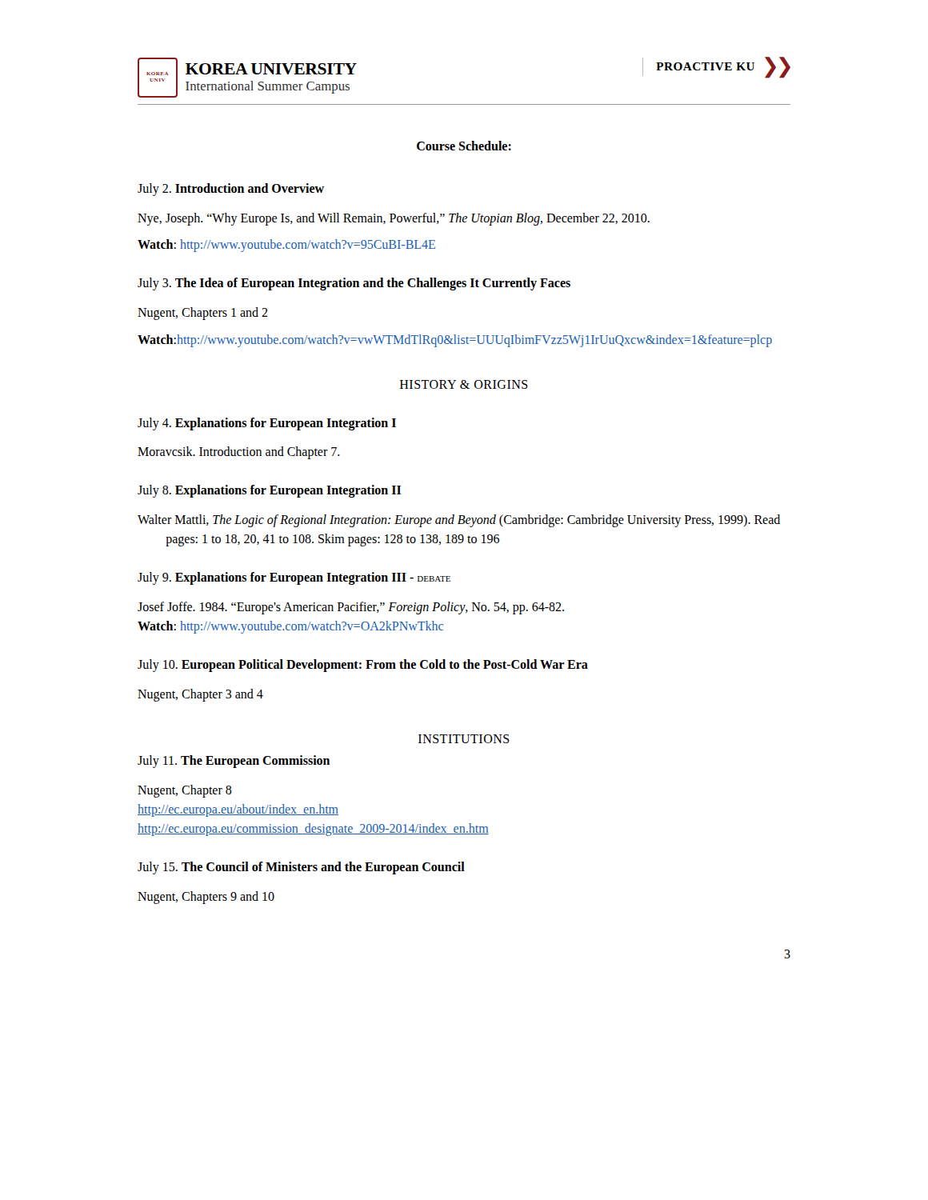KOREA
UNIV
KOREA UNIVERSITY
International Summer Campus
PROACTIVE KU ❯❯
Course Schedule:
July 2. Introduction and Overview
Nye, Joseph. “Why Europe Is, and Will Remain, Powerful,” The Utopian Blog, December 22, 2010.
Watch: http://www.youtube.com/watch?v=95CuBI-BL4E
July 3. The Idea of European Integration and the Challenges It Currently Faces
Nugent, Chapters 1 and 2
Watch:http://www.youtube.com/watch?v=vwWTMdTlRq0&list=UUUqIbimFVzz5Wj1IrUuQxcw&index=1&feature=plcp
HISTORY & ORIGINS
July 4. Explanations for European Integration I
Moravcsik. Introduction and Chapter 7.
July 8. Explanations for European Integration II
Walter Mattli, The Logic of Regional Integration: Europe and Beyond (Cambridge: Cambridge University Press, 1999). Read pages: 1 to 18, 20, 41 to 108. Skim pages: 128 to 138, 189 to 196
July 9. Explanations for European Integration III - DEBATE
Josef Joffe. 1984. “Europe's American Pacifier,” Foreign Policy, No. 54, pp. 64-82.
Watch: http://www.youtube.com/watch?v=OA2kPNwTkhc
July 10. European Political Development: From the Cold to the Post-Cold War Era
Nugent, Chapter 3 and 4
INSTITUTIONS
July 11. The European Commission
Nugent, Chapter 8
http://ec.europa.eu/about/index_en.htm http://ec.europa.eu/commission_designate_2009-2014/index_en.htm
July 15. The Council of Ministers and the European Council
Nugent, Chapters 9 and 10
3